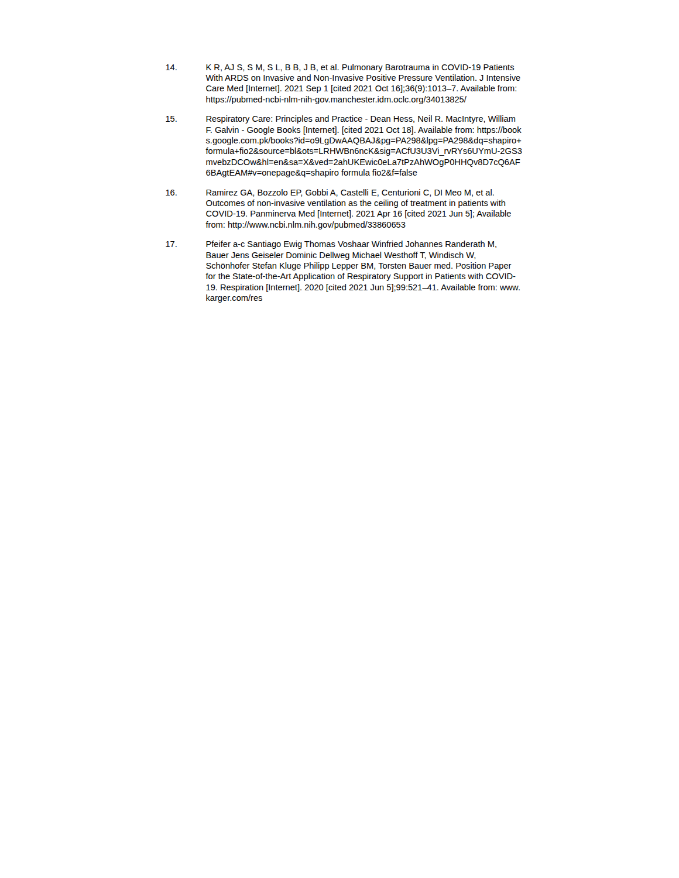14. K R, AJ S, S M, S L, B B, J B, et al. Pulmonary Barotrauma in COVID-19 Patients With ARDS on Invasive and Non-Invasive Positive Pressure Ventilation. J Intensive Care Med [Internet]. 2021 Sep 1 [cited 2021 Oct 16];36(9):1013–7. Available from: https://pubmed-ncbi-nlm-nih-gov.manchester.idm.oclc.org/34013825/
15. Respiratory Care: Principles and Practice - Dean Hess, Neil R. MacIntyre, William F. Galvin - Google Books [Internet]. [cited 2021 Oct 18]. Available from: https://books.google.com.pk/books?id=o9LgDwAAQBAJ&pg=PA298&lpg=PA298&dq=shapiro+formula+fio2&source=bl&ots=LRHWBn6ncK&sig=ACfU3U3Vi_rvRYs6UYmU-2GS3mvebzDCOw&hl=en&sa=X&ved=2ahUKEwic0eLa7tPzAhWOgP0HHQv8D7cQ6AF6BAgtEAM#v=onepage&q=shapiro formula fio2&f=false
16. Ramirez GA, Bozzolo EP, Gobbi A, Castelli E, Centurioni C, DI Meo M, et al. Outcomes of non-invasive ventilation as the ceiling of treatment in patients with COVID-19. Panminerva Med [Internet]. 2021 Apr 16 [cited 2021 Jun 5]; Available from: http://www.ncbi.nlm.nih.gov/pubmed/33860653
17. Pfeifer a-c Santiago Ewig Thomas Voshaar Winfried Johannes Randerath M, Bauer Jens Geiseler Dominic Dellweg Michael Westhoff T, Windisch W, Schönhofer Stefan Kluge Philipp Lepper BM, Torsten Bauer med. Position Paper for the State-of-the-Art Application of Respiratory Support in Patients with COVID-19. Respiration [Internet]. 2020 [cited 2021 Jun 5];99:521–41. Available from: www.karger.com/res